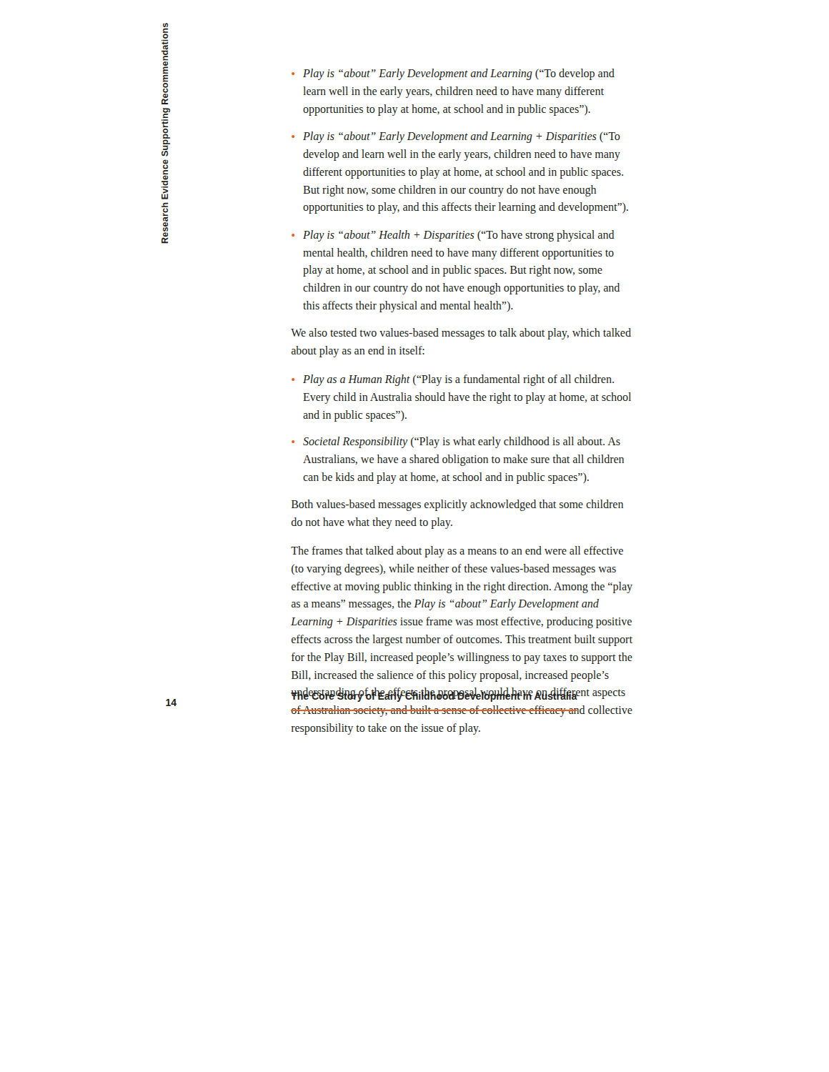Research Evidence Supporting Recommendations
Play is “about” Early Development and Learning (“To develop and learn well in the early years, children need to have many different opportunities to play at home, at school and in public spaces”).
Play is “about” Early Development and Learning + Disparities (“To develop and learn well in the early years, children need to have many different opportunities to play at home, at school and in public spaces. But right now, some children in our country do not have enough opportunities to play, and this affects their learning and development”).
Play is “about” Health + Disparities (“To have strong physical and mental health, children need to have many different opportunities to play at home, at school and in public spaces. But right now, some children in our country do not have enough opportunities to play, and this affects their physical and mental health”).
We also tested two values-based messages to talk about play, which talked about play as an end in itself:
Play as a Human Right (“Play is a fundamental right of all children. Every child in Australia should have the right to play at home, at school and in public spaces”).
Societal Responsibility (“Play is what early childhood is all about. As Australians, we have a shared obligation to make sure that all children can be kids and play at home, at school and in public spaces”).
Both values-based messages explicitly acknowledged that some children do not have what they need to play.
The frames that talked about play as a means to an end were all effective (to varying degrees), while neither of these values-based messages was effective at moving public thinking in the right direction. Among the “play as a means” messages, the Play is “about” Early Development and Learning + Disparities issue frame was most effective, producing positive effects across the largest number of outcomes. This treatment built support for the Play Bill, increased people’s willingness to pay taxes to support the Bill, increased the salience of this policy proposal, increased people’s understanding of the effects the proposal would have on different aspects of Australian society, and built a sense of collective efficacy and collective responsibility to take on the issue of play.
14
The Core Story of Early Childhood Development in Australia